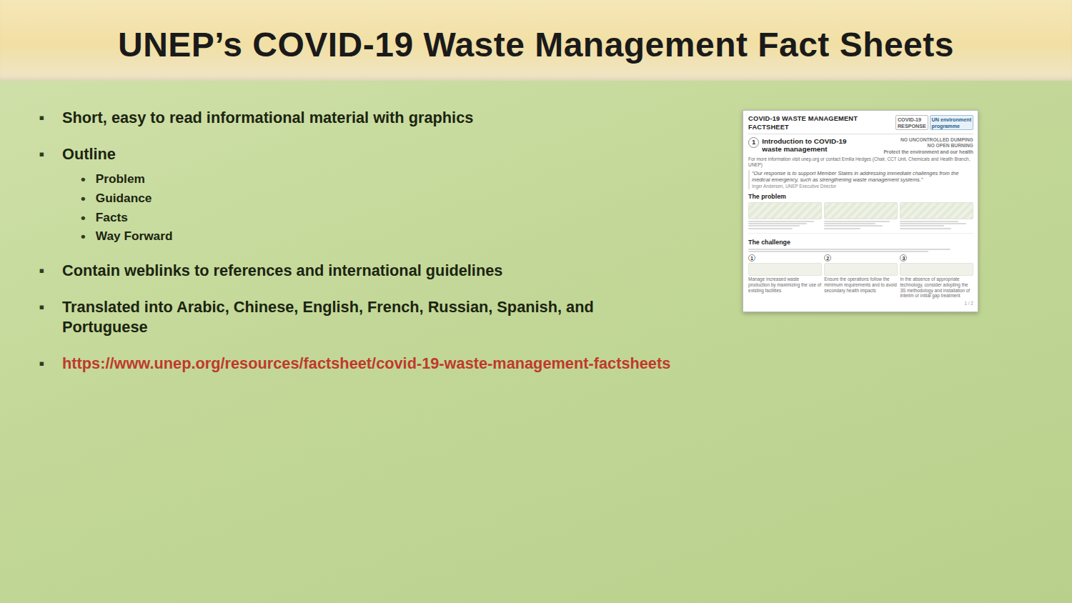UNEP’s COVID-19 Waste Management Fact Sheets
Short, easy to read informational material with graphics
Outline
Problem
Guidance
Facts
Way Forward
Contain weblinks to references and international guidelines
Translated into Arabic, Chinese, English, French, Russian, Spanish, and Portuguese
https://www.unep.org/resources/factsheet/covid-19-waste-management-factsheets
COVID-19 WASTE MANAGEMENT FACTSHEET
COVID-19
RESPONSE UN environment
programme
1
Introduction to COVID-19
waste management
NO UNCONTROLLED DUMPING
NO OPEN BURNING
Protect the environment and our health
For more information visit unep.org or contact Emilia Hedges (Chair, CCT Unit, Chemicals and Health Branch, UNEP)
“Our response is to support Member States in addressing immediate challenges from the medical emergency, such as strengthening waste management systems.” Inger Andersen, UNEP Executive Director
The problem
The challenge
1
Manage increased waste production by maximizing the use of existing facilities
2
Ensure the operations follow the minimum requirements and to avoid secondary health impacts
3
In the absence of appropriate technology, consider adopting the 3S methodology and installation of interim or initial gap treatment
1 / 2